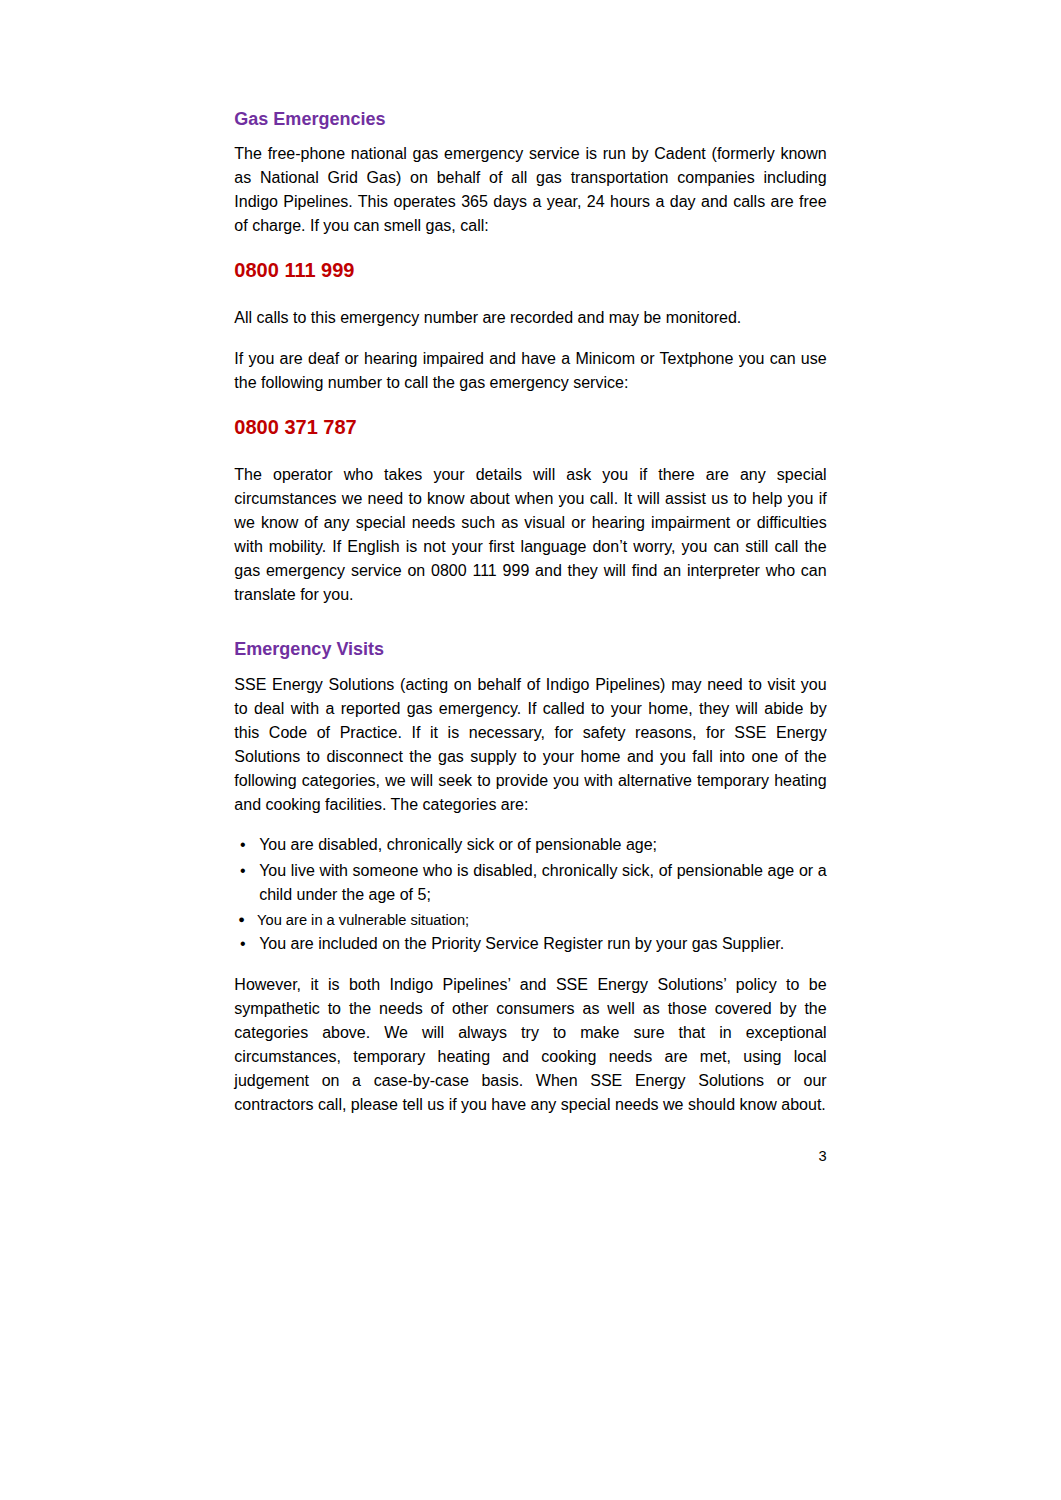Gas Emergencies
The free-phone national gas emergency service is run by Cadent (formerly known as National Grid Gas) on behalf of all gas transportation companies including Indigo Pipelines. This operates 365 days a year, 24 hours a day and calls are free of charge. If you can smell gas, call:
0800 111 999
All calls to this emergency number are recorded and may be monitored.
If you are deaf or hearing impaired and have a Minicom or Textphone you can use the following number to call the gas emergency service:
0800 371 787
The operator who takes your details will ask you if there are any special circumstances we need to know about when you call. It will assist us to help you if we know of any special needs such as visual or hearing impairment or difficulties with mobility. If English is not your first language don’t worry, you can still call the gas emergency service on 0800 111 999 and they will find an interpreter who can translate for you.
Emergency Visits
SSE Energy Solutions (acting on behalf of Indigo Pipelines) may need to visit you to deal with a reported gas emergency. If called to your home, they will abide by this Code of Practice. If it is necessary, for safety reasons, for SSE Energy Solutions to disconnect the gas supply to your home and you fall into one of the following categories, we will seek to provide you with alternative temporary heating and cooking facilities. The categories are:
You are disabled, chronically sick or of pensionable age;
You live with someone who is disabled, chronically sick, of pensionable age or a child under the age of 5;
You are in a vulnerable situation;
You are included on the Priority Service Register run by your gas Supplier.
However, it is both Indigo Pipelines’ and SSE Energy Solutions’ policy to be sympathetic to the needs of other consumers as well as those covered by the categories above. We will always try to make sure that in exceptional circumstances, temporary heating and cooking needs are met, using local judgement on a case-by-case basis. When SSE Energy Solutions or our contractors call, please tell us if you have any special needs we should know about.
3